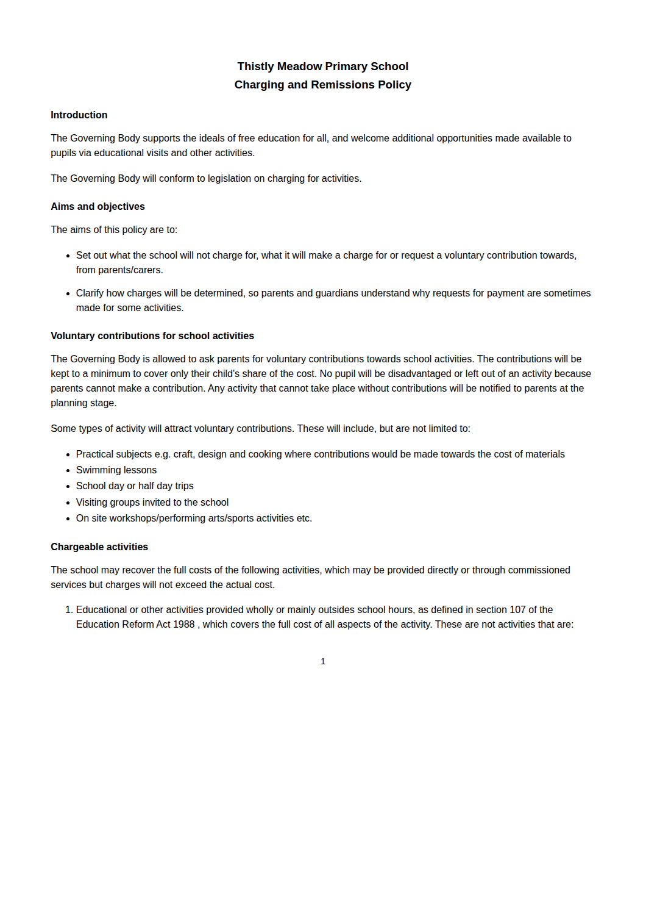Thistly Meadow Primary School Charging and Remissions Policy
Introduction
The Governing Body supports the ideals of free education for all, and welcome additional opportunities made available to pupils via educational visits and other activities.
The Governing Body will conform to legislation on charging for activities.
Aims and objectives
The aims of this policy are to:
Set out what the school will not charge for, what it will make a charge for or request a voluntary contribution towards, from parents/carers.
Clarify how charges will be determined, so parents and guardians understand why requests for payment are sometimes made for some activities.
Voluntary contributions for school activities
The Governing Body is allowed to ask parents for voluntary contributions towards school activities. The contributions will be kept to a minimum to cover only their child's share of the cost. No pupil will be disadvantaged or left out of an activity because parents cannot make a contribution. Any activity that cannot take place without contributions will be notified to parents at the planning stage.
Some types of activity will attract voluntary contributions. These will include, but are not limited to:
Practical subjects e.g. craft, design and cooking where contributions would be made towards the cost of materials
Swimming lessons
School day or half day trips
Visiting groups invited to the school
On site workshops/performing arts/sports activities etc.
Chargeable activities
The school may recover the full costs of the following activities, which may be provided directly or through commissioned services but charges will not exceed the actual cost.
Educational or other activities provided wholly or mainly outsides school hours, as defined in section 107 of the Education Reform Act 1988 , which covers the full cost of all aspects of the activity. These are not activities that are:
1